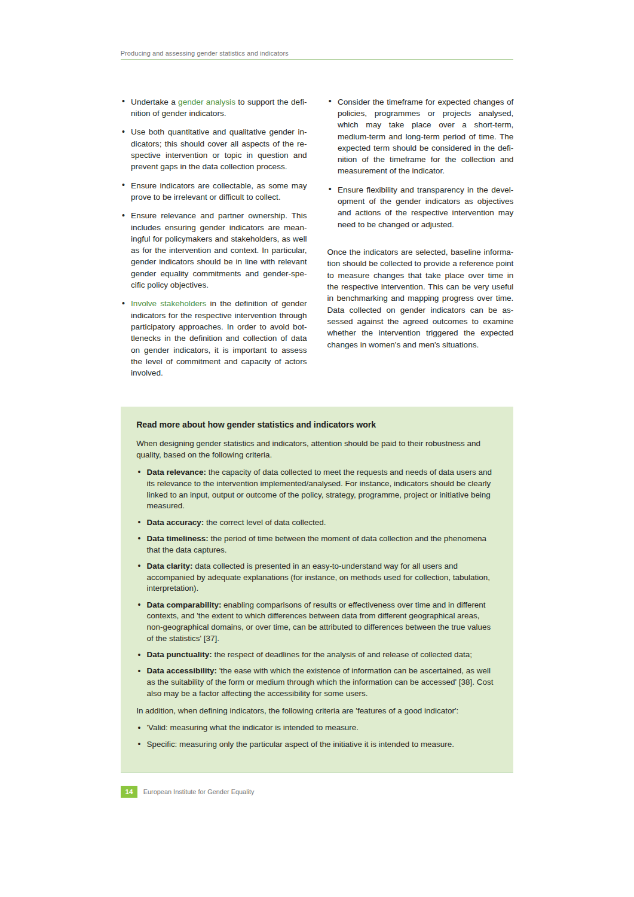Producing and assessing gender statistics and indicators
Undertake a gender analysis to support the definition of gender indicators.
Use both quantitative and qualitative gender indicators; this should cover all aspects of the respective intervention or topic in question and prevent gaps in the data collection process.
Ensure indicators are collectable, as some may prove to be irrelevant or difficult to collect.
Ensure relevance and partner ownership. This includes ensuring gender indicators are meaningful for policymakers and stakeholders, as well as for the intervention and context. In particular, gender indicators should be in line with relevant gender equality commitments and gender-specific policy objectives.
Involve stakeholders in the definition of gender indicators for the respective intervention through participatory approaches. In order to avoid bottlenecks in the definition and collection of data on gender indicators, it is important to assess the level of commitment and capacity of actors involved.
Consider the timeframe for expected changes of policies, programmes or projects analysed, which may take place over a short-term, medium-term and long-term period of time. The expected term should be considered in the definition of the timeframe for the collection and measurement of the indicator.
Ensure flexibility and transparency in the development of the gender indicators as objectives and actions of the respective intervention may need to be changed or adjusted.
Once the indicators are selected, baseline information should be collected to provide a reference point to measure changes that take place over time in the respective intervention. This can be very useful in benchmarking and mapping progress over time. Data collected on gender indicators can be assessed against the agreed outcomes to examine whether the intervention triggered the expected changes in women's and men's situations.
Read more about how gender statistics and indicators work
When designing gender statistics and indicators, attention should be paid to their robustness and quality, based on the following criteria.
Data relevance: the capacity of data collected to meet the requests and needs of data users and its relevance to the intervention implemented/analysed. For instance, indicators should be clearly linked to an input, output or outcome of the policy, strategy, programme, project or initiative being measured.
Data accuracy: the correct level of data collected.
Data timeliness: the period of time between the moment of data collection and the phenomena that the data captures.
Data clarity: data collected is presented in an easy-to-understand way for all users and accompanied by adequate explanations (for instance, on methods used for collection, tabulation, interpretation).
Data comparability: enabling comparisons of results or effectiveness over time and in different contexts, and 'the extent to which differences between data from different geographical areas, non-geographical domains, or over time, can be attributed to differences between the true values of the statistics' [37].
Data punctuality: the respect of deadlines for the analysis of and release of collected data;
Data accessibility: 'the ease with which the existence of information can be ascertained, as well as the suitability of the form or medium through which the information can be accessed' [38]. Cost also may be a factor affecting the accessibility for some users.
In addition, when defining indicators, the following criteria are 'features of a good indicator':
'Valid: measuring what the indicator is intended to measure.
Specific: measuring only the particular aspect of the initiative it is intended to measure.
14 European Institute for Gender Equality